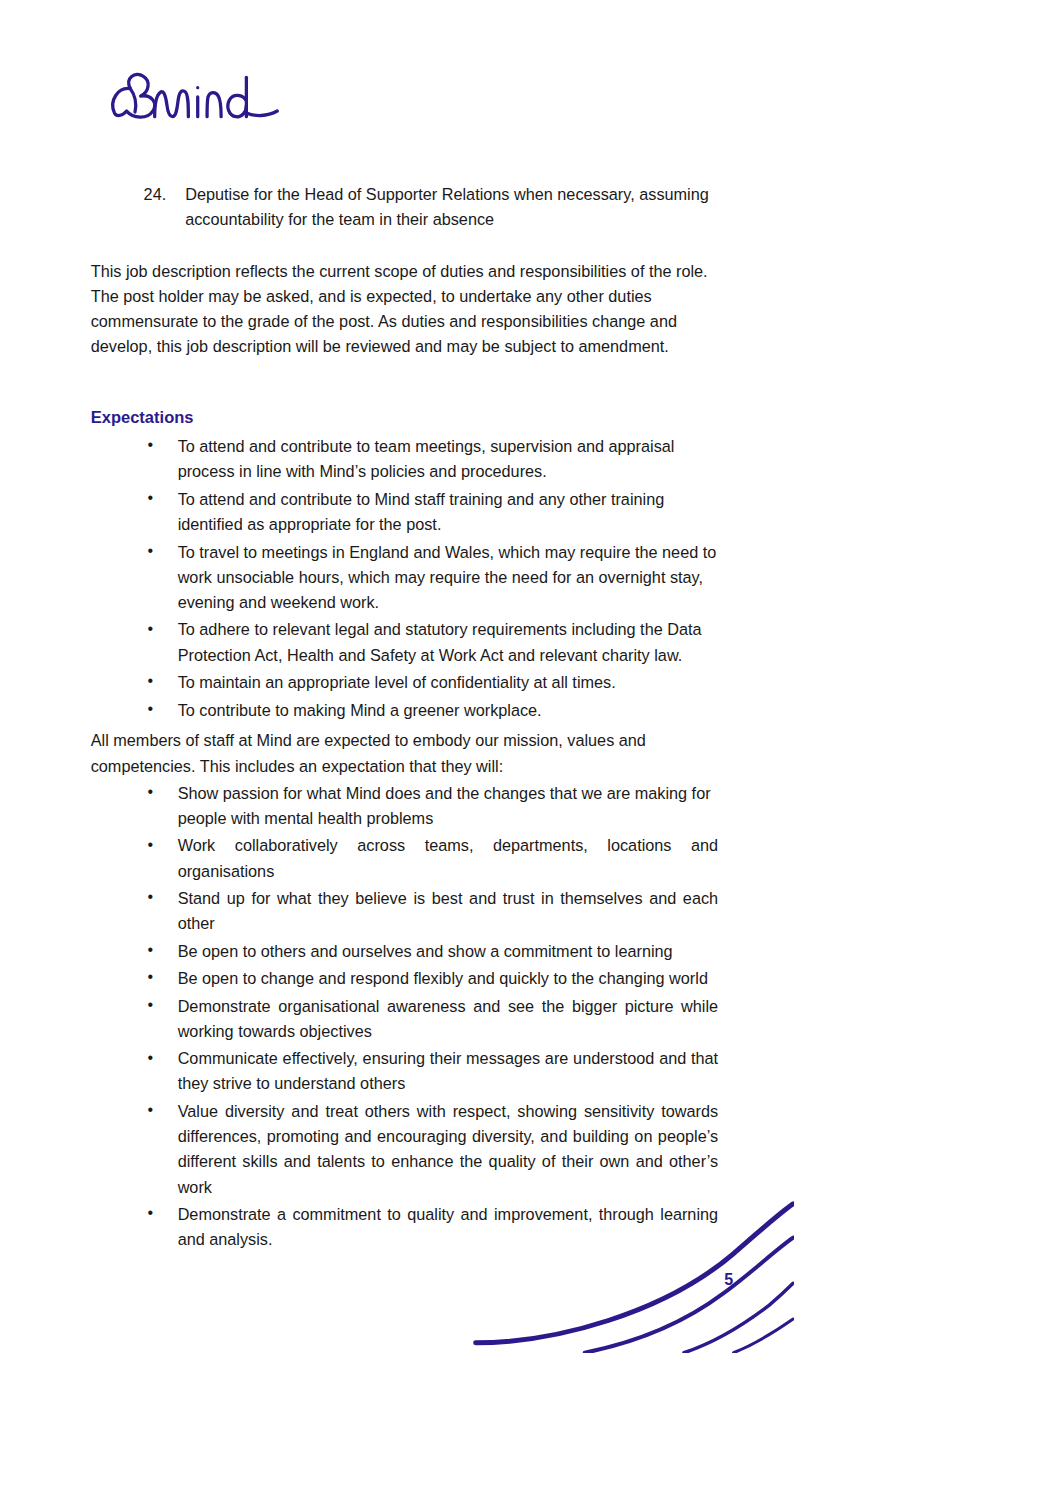24. Deputise for the Head of Supporter Relations when necessary, assuming accountability for the team in their absence
This job description reflects the current scope of duties and responsibilities of the role. The post holder may be asked, and is expected, to undertake any other duties commensurate to the grade of the post. As duties and responsibilities change and develop, this job description will be reviewed and may be subject to amendment.
Expectations
To attend and contribute to team meetings, supervision and appraisal process in line with Mind’s policies and procedures.
To attend and contribute to Mind staff training and any other training identified as appropriate for the post.
To travel to meetings in England and Wales, which may require the need to work unsociable hours, which may require the need for an overnight stay, evening and weekend work.
To adhere to relevant legal and statutory requirements including the Data Protection Act, Health and Safety at Work Act and relevant charity law.
To maintain an appropriate level of confidentiality at all times.
To contribute to making Mind a greener workplace.
All members of staff at Mind are expected to embody our mission, values and competencies. This includes an expectation that they will:
Show passion for what Mind does and the changes that we are making for people with mental health problems
Work collaboratively across teams, departments, locations and organisations
Stand up for what they believe is best and trust in themselves and each other
Be open to others and ourselves and show a commitment to learning
Be open to change and respond flexibly and quickly to the changing world
Demonstrate organisational awareness and see the bigger picture while working towards objectives
Communicate effectively, ensuring their messages are understood and that they strive to understand others
Value diversity and treat others with respect, showing sensitivity towards differences, promoting and encouraging diversity, and building on people’s different skills and talents to enhance the quality of their own and other’s work
Demonstrate a commitment to quality and improvement, through learning and analysis.
5